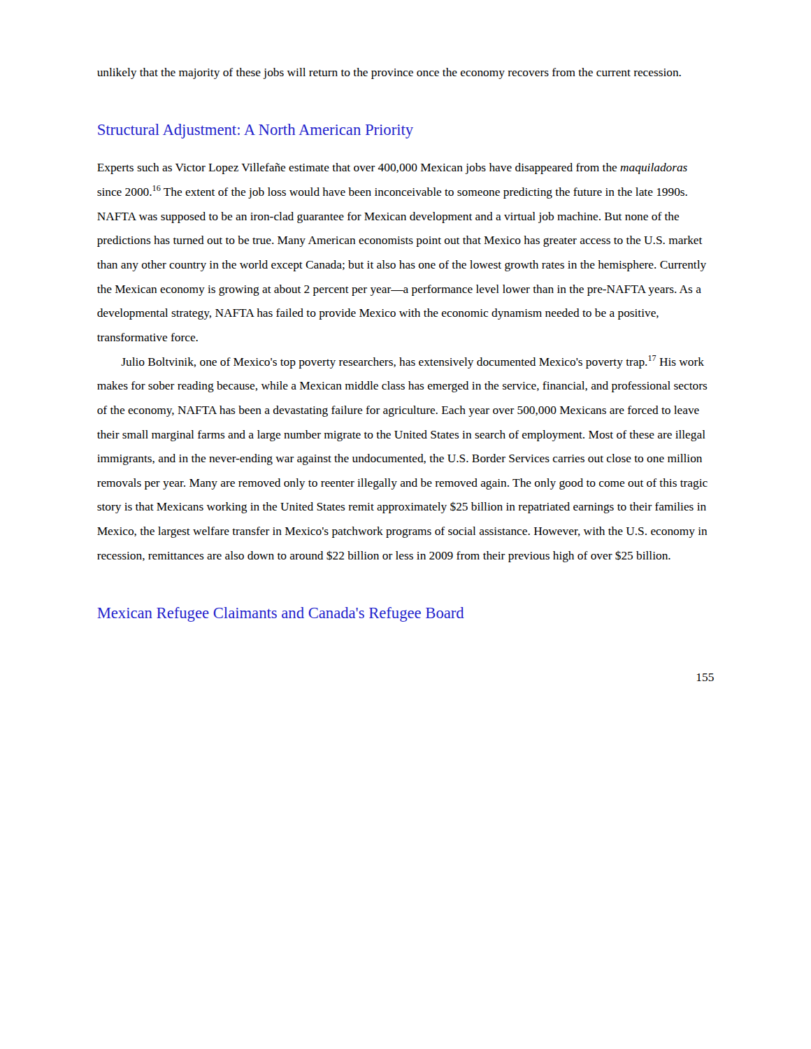unlikely that the majority of these jobs will return to the province once the economy recovers from the current recession.
Structural Adjustment: A North American Priority
Experts such as Victor Lopez Villefañe estimate that over 400,000 Mexican jobs have disappeared from the maquiladoras since 2000.16 The extent of the job loss would have been inconceivable to someone predicting the future in the late 1990s. NAFTA was supposed to be an iron-clad guarantee for Mexican development and a virtual job machine. But none of the predictions has turned out to be true. Many American economists point out that Mexico has greater access to the U.S. market than any other country in the world except Canada; but it also has one of the lowest growth rates in the hemisphere. Currently the Mexican economy is growing at about 2 percent per year—a performance level lower than in the pre-NAFTA years. As a developmental strategy, NAFTA has failed to provide Mexico with the economic dynamism needed to be a positive, transformative force.
Julio Boltvinik, one of Mexico's top poverty researchers, has extensively documented Mexico's poverty trap.17 His work makes for sober reading because, while a Mexican middle class has emerged in the service, financial, and professional sectors of the economy, NAFTA has been a devastating failure for agriculture. Each year over 500,000 Mexicans are forced to leave their small marginal farms and a large number migrate to the United States in search of employment. Most of these are illegal immigrants, and in the never-ending war against the undocumented, the U.S. Border Services carries out close to one million removals per year. Many are removed only to reenter illegally and be removed again. The only good to come out of this tragic story is that Mexicans working in the United States remit approximately $25 billion in repatriated earnings to their families in Mexico, the largest welfare transfer in Mexico's patchwork programs of social assistance. However, with the U.S. economy in recession, remittances are also down to around $22 billion or less in 2009 from their previous high of over $25 billion.
Mexican Refugee Claimants and Canada's Refugee Board
155